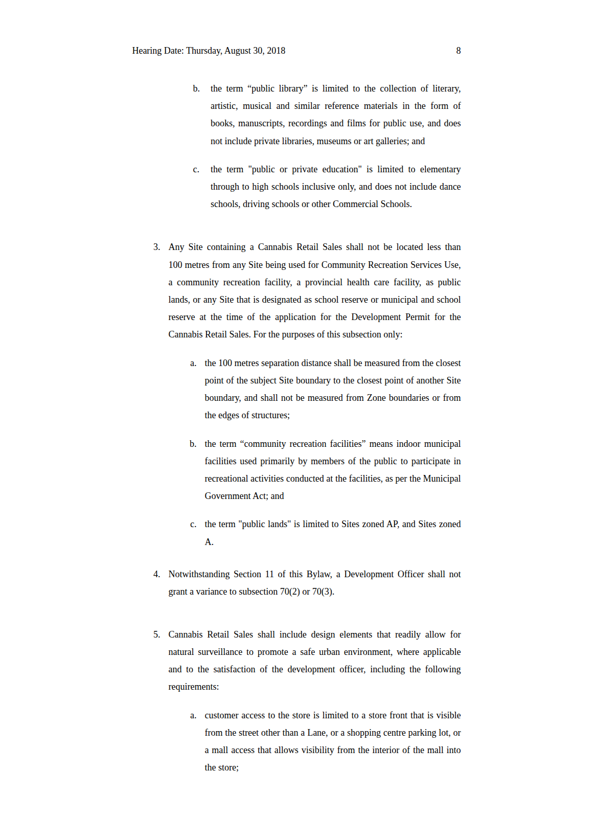Hearing Date: Thursday, August 30, 2018
8
b. the term “public library” is limited to the collection of literary, artistic, musical and similar reference materials in the form of books, manuscripts, recordings and films for public use, and does not include private libraries, museums or art galleries; and
c. the term "public or private education" is limited to elementary through to high schools inclusive only, and does not include dance schools, driving schools or other Commercial Schools.
Any Site containing a Cannabis Retail Sales shall not be located less than 100 metres from any Site being used for Community Recreation Services Use, a community recreation facility, a provincial health care facility, as public lands, or any Site that is designated as school reserve or municipal and school reserve at the time of the application for the Development Permit for the Cannabis Retail Sales. For the purposes of this subsection only:
the 100 metres separation distance shall be measured from the closest point of the subject Site boundary to the closest point of another Site boundary, and shall not be measured from Zone boundaries or from the edges of structures;
the term “community recreation facilities” means indoor municipal facilities used primarily by members of the public to participate in recreational activities conducted at the facilities, as per the Municipal Government Act; and
the term "public lands" is limited to Sites zoned AP, and Sites zoned A.
Notwithstanding Section 11 of this Bylaw, a Development Officer shall not grant a variance to subsection 70(2) or 70(3).
Cannabis Retail Sales shall include design elements that readily allow for natural surveillance to promote a safe urban environment, where applicable and to the satisfaction of the development officer, including the following requirements:
customer access to the store is limited to a store front that is visible from the street other than a Lane, or a shopping centre parking lot, or a mall access that allows visibility from the interior of the mall into the store;